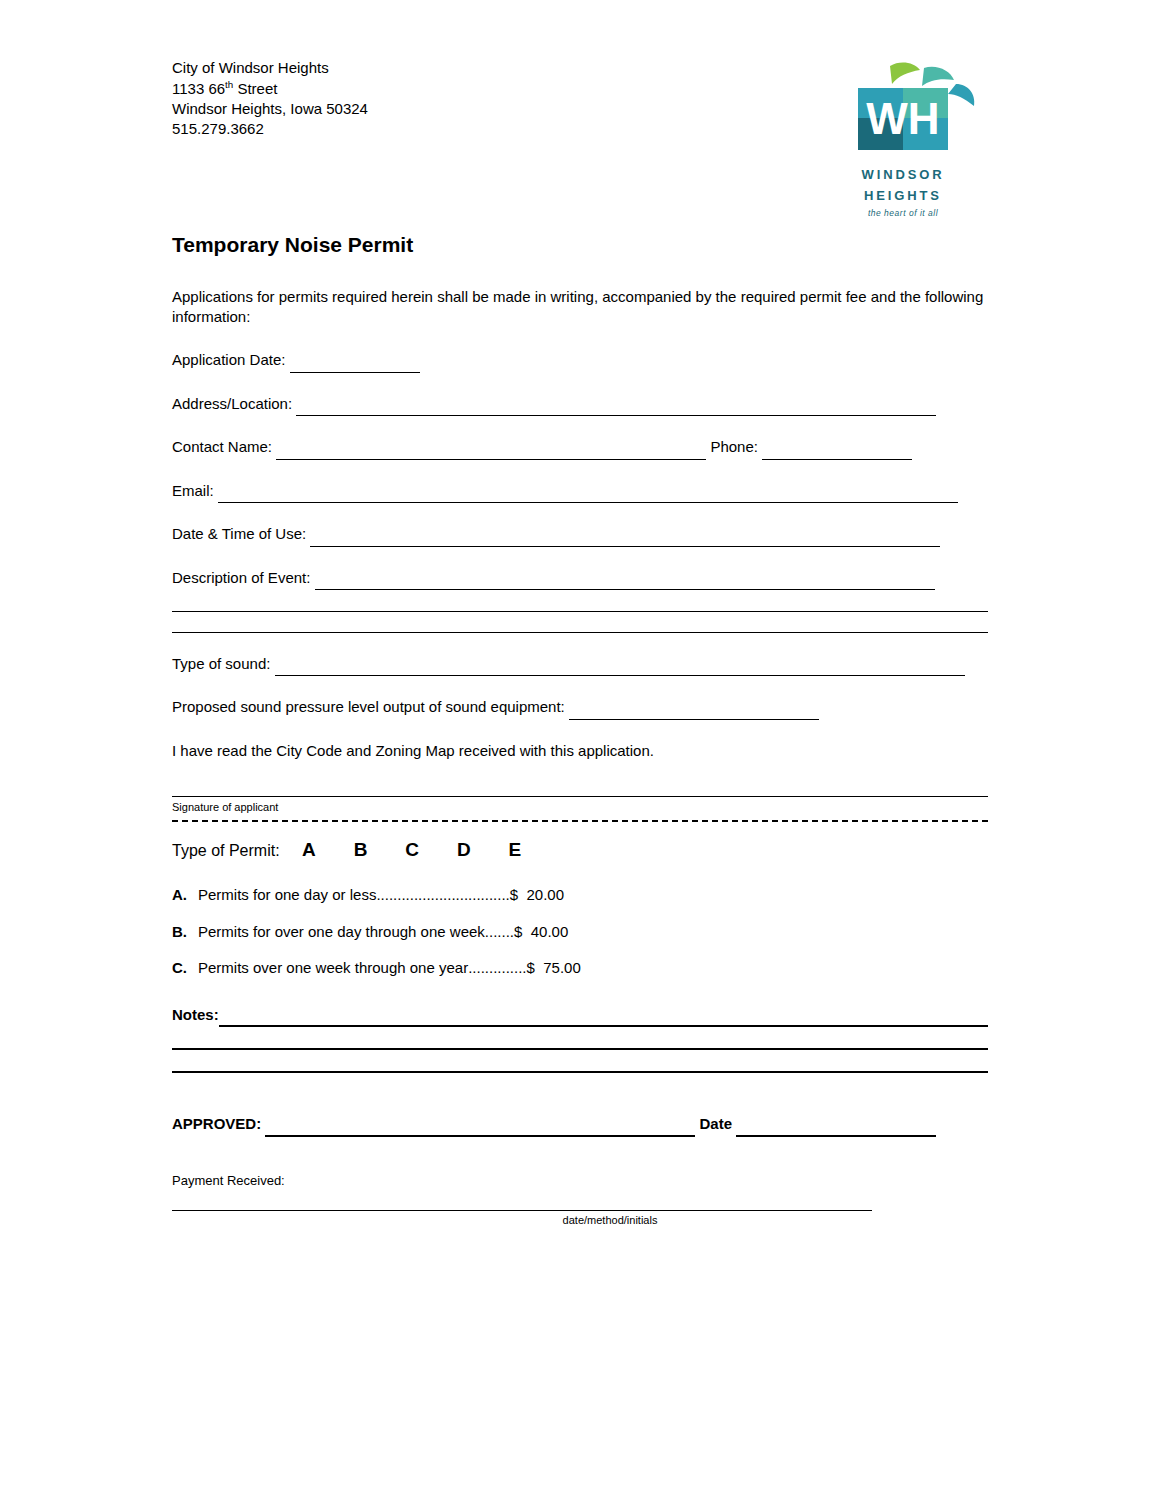City of Windsor Heights
1133 66th Street
Windsor Heights, Iowa 50324
515.279.3662
WH
WINDSOR
HEIGHTS
the heart of it all
Temporary Noise Permit
Applications for permits required herein shall be made in writing, accompanied by the required permit fee and the following information:
Application Date:
Address/Location:
Contact Name: Phone:
Email:
Date & Time of Use:
Description of Event:
Type of sound:
Proposed sound pressure level output of sound equipment:
I have read the City Code and Zoning Map received with this application.
Signature of applicant
Type of Permit: ABCDE
A. Permits for one day or less ................................ $ 20.00
B. Permits for over one day through one week ....... $ 40.00
C. Permits over one week through one year .............. $ 75.00
Notes:
APPROVED: Date
Payment Received:
date/method/initials